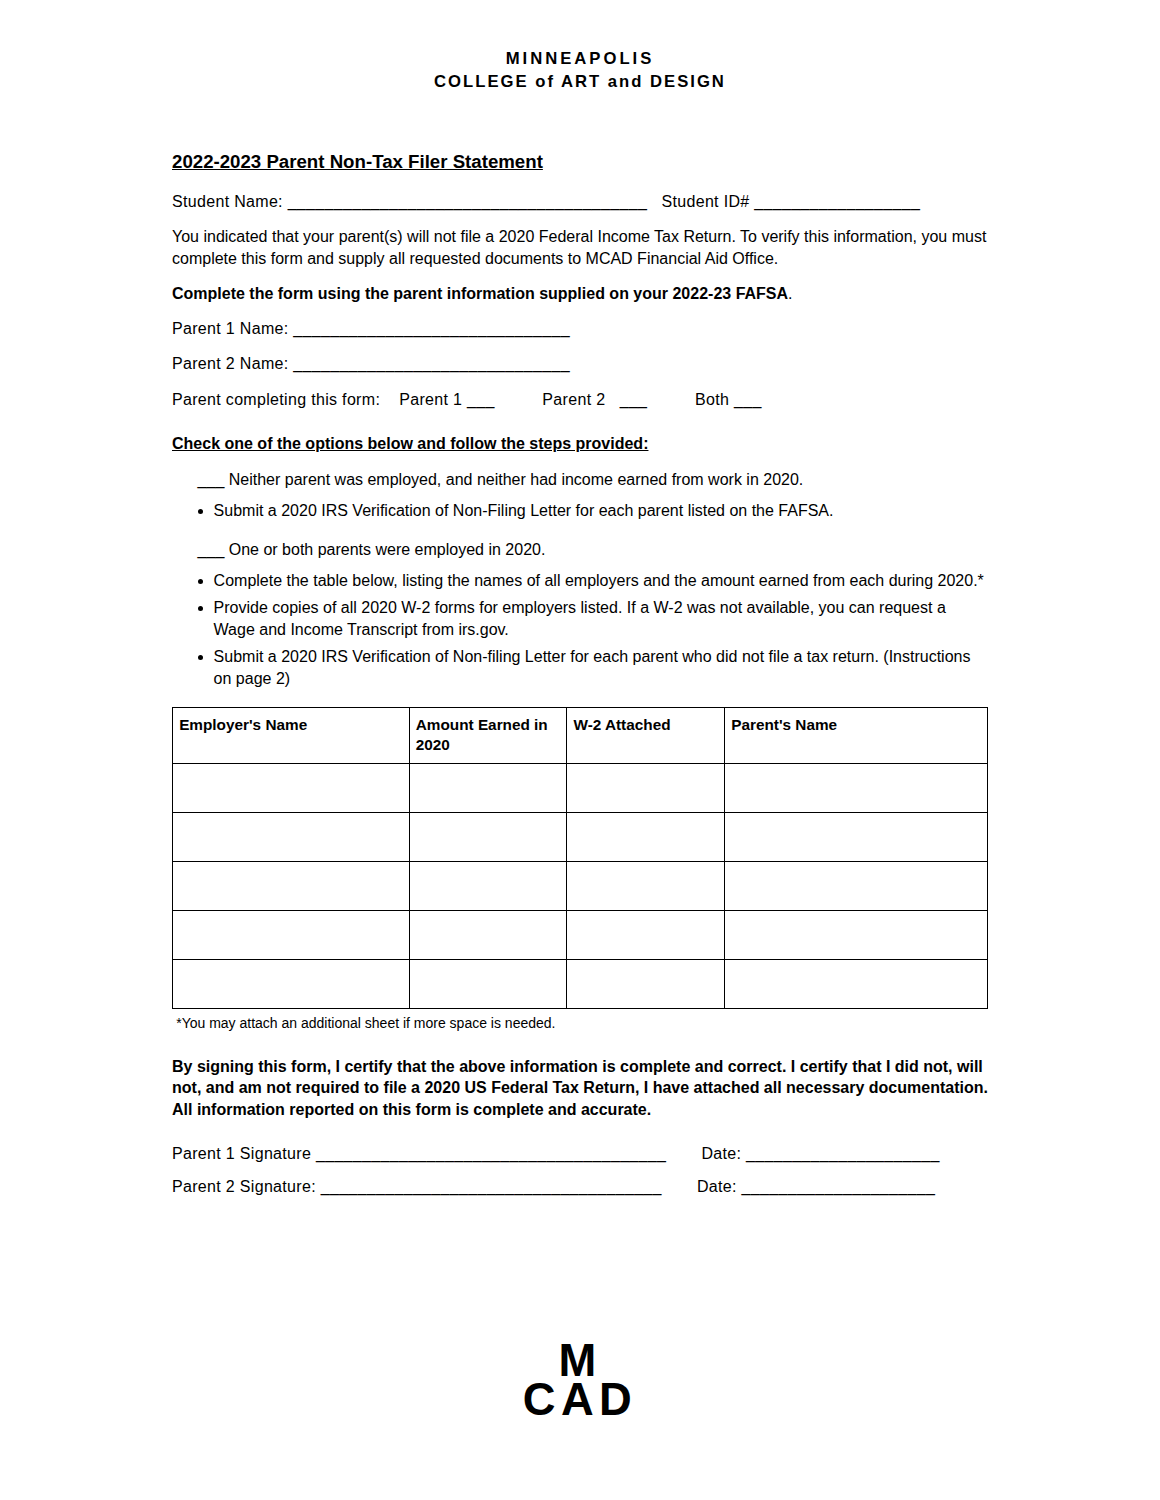MINNEAPOLIS
COLLEGE of ART and DESIGN
2022-2023 Parent Non-Tax Filer Statement
Student Name: _______________________________________ Student ID# __________________
You indicated that your parent(s) will not file a 2020 Federal Income Tax Return. To verify this information, you must complete this form and supply all requested documents to MCAD Financial Aid Office.
Complete the form using the parent information supplied on your 2022-23 FAFSA.
Parent 1 Name: ______________________________
Parent 2 Name: ______________________________
Parent completing this form: Parent 1 ___ Parent 2 ___ Both ___
Check one of the options below and follow the steps provided:
___ Neither parent was employed, and neither had income earned from work in 2020.
Submit a 2020 IRS Verification of Non-Filing Letter for each parent listed on the FAFSA.
___ One or both parents were employed in 2020.
Complete the table below, listing the names of all employers and the amount earned from each during 2020.*
Provide copies of all 2020 W-2 forms for employers listed. If a W-2 was not available, you can request a Wage and Income Transcript from irs.gov.
Submit a 2020 IRS Verification of Non-filing Letter for each parent who did not file a tax return. (Instructions on page 2)
| Employer's Name | Amount Earned in 2020 | W-2 Attached | Parent's Name |
| --- | --- | --- | --- |
*You may attach an additional sheet if more space is needed.
By signing this form, I certify that the above information is complete and correct. I certify that I did not, will not, and am not required to file a 2020 US Federal Tax Return, I have attached all necessary documentation. All information reported on this form is complete and accurate.
Parent 1 Signature ______________________________________Date: _____________________
Parent 2 Signature: _____________________________________Date: _____________________
M CAD